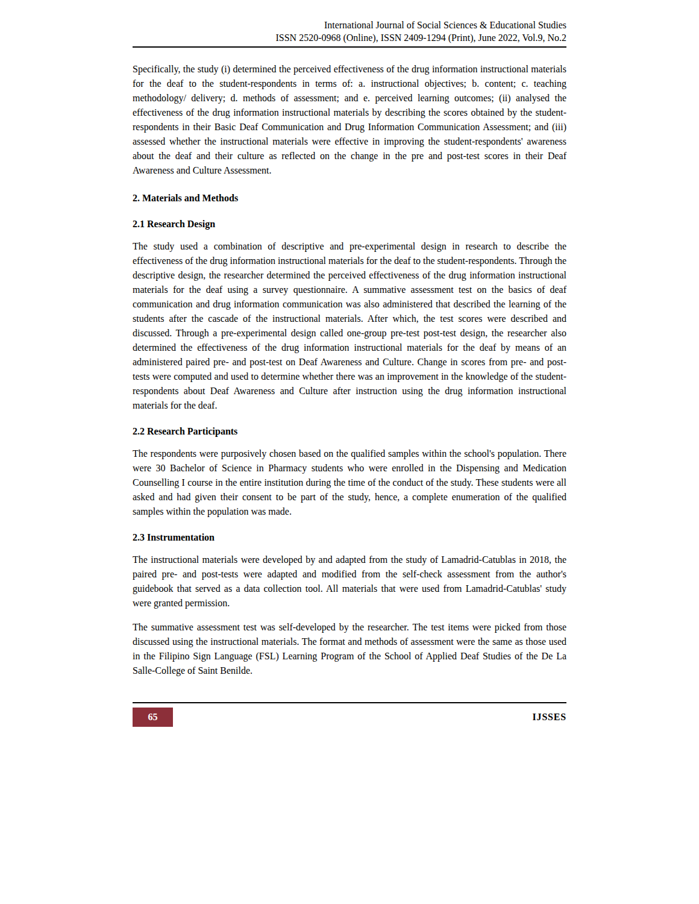International Journal of Social Sciences & Educational Studies ISSN 2520-0968 (Online), ISSN 2409-1294 (Print), June 2022, Vol.9, No.2
Specifically, the study (i) determined the perceived effectiveness of the drug information instructional materials for the deaf to the student-respondents in terms of: a. instructional objectives; b. content; c. teaching methodology/ delivery; d. methods of assessment; and e. perceived learning outcomes; (ii) analysed the effectiveness of the drug information instructional materials by describing the scores obtained by the student-respondents in their Basic Deaf Communication and Drug Information Communication Assessment; and (iii) assessed whether the instructional materials were effective in improving the student-respondents' awareness about the deaf and their culture as reflected on the change in the pre and post-test scores in their Deaf Awareness and Culture Assessment.
2. Materials and Methods
2.1 Research Design
The study used a combination of descriptive and pre-experimental design in research to describe the effectiveness of the drug information instructional materials for the deaf to the student-respondents. Through the descriptive design, the researcher determined the perceived effectiveness of the drug information instructional materials for the deaf using a survey questionnaire. A summative assessment test on the basics of deaf communication and drug information communication was also administered that described the learning of the students after the cascade of the instructional materials. After which, the test scores were described and discussed. Through a pre-experimental design called one-group pre-test post-test design, the researcher also determined the effectiveness of the drug information instructional materials for the deaf by means of an administered paired pre- and post-test on Deaf Awareness and Culture. Change in scores from pre- and post-tests were computed and used to determine whether there was an improvement in the knowledge of the student-respondents about Deaf Awareness and Culture after instruction using the drug information instructional materials for the deaf.
2.2 Research Participants
The respondents were purposively chosen based on the qualified samples within the school's population. There were 30 Bachelor of Science in Pharmacy students who were enrolled in the Dispensing and Medication Counselling I course in the entire institution during the time of the conduct of the study. These students were all asked and had given their consent to be part of the study, hence, a complete enumeration of the qualified samples within the population was made.
2.3 Instrumentation
The instructional materials were developed by and adapted from the study of Lamadrid-Catublas in 2018, the paired pre- and post-tests were adapted and modified from the self-check assessment from the author's guidebook that served as a data collection tool. All materials that were used from Lamadrid-Catublas' study were granted permission.
The summative assessment test was self-developed by the researcher. The test items were picked from those discussed using the instructional materials. The format and methods of assessment were the same as those used in the Filipino Sign Language (FSL) Learning Program of the School of Applied Deaf Studies of the De La Salle-College of Saint Benilde.
65 IJSSES